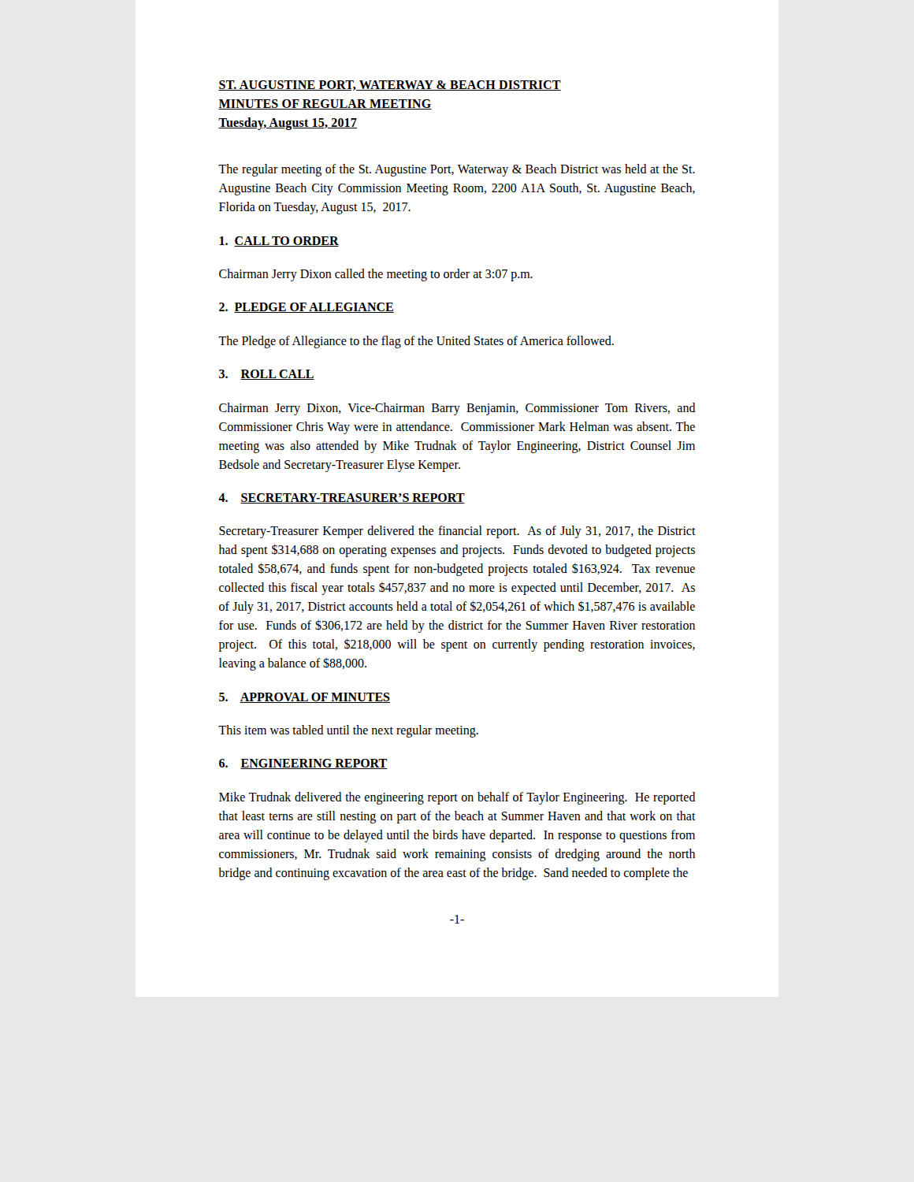ST. AUGUSTINE PORT, WATERWAY & BEACH DISTRICT
MINUTES OF REGULAR MEETING
Tuesday, August 15, 2017
The regular meeting of the St. Augustine Port, Waterway & Beach District was held at the St. Augustine Beach City Commission Meeting Room, 2200 A1A South, St. Augustine Beach, Florida on Tuesday, August 15, 2017.
1. CALL TO ORDER
Chairman Jerry Dixon called the meeting to order at 3:07 p.m.
2. PLEDGE OF ALLEGIANCE
The Pledge of Allegiance to the flag of the United States of America followed.
3. ROLL CALL
Chairman Jerry Dixon, Vice-Chairman Barry Benjamin, Commissioner Tom Rivers, and Commissioner Chris Way were in attendance. Commissioner Mark Helman was absent. The meeting was also attended by Mike Trudnak of Taylor Engineering, District Counsel Jim Bedsole and Secretary-Treasurer Elyse Kemper.
4. SECRETARY-TREASURER’S REPORT
Secretary-Treasurer Kemper delivered the financial report. As of July 31, 2017, the District had spent $314,688 on operating expenses and projects. Funds devoted to budgeted projects totaled $58,674, and funds spent for non-budgeted projects totaled $163,924. Tax revenue collected this fiscal year totals $457,837 and no more is expected until December, 2017. As of July 31, 2017, District accounts held a total of $2,054,261 of which $1,587,476 is available for use. Funds of $306,172 are held by the district for the Summer Haven River restoration project. Of this total, $218,000 will be spent on currently pending restoration invoices, leaving a balance of $88,000.
5. APPROVAL OF MINUTES
This item was tabled until the next regular meeting.
6. ENGINEERING REPORT
Mike Trudnak delivered the engineering report on behalf of Taylor Engineering. He reported that least terns are still nesting on part of the beach at Summer Haven and that work on that area will continue to be delayed until the birds have departed. In response to questions from commissioners, Mr. Trudnak said work remaining consists of dredging around the north bridge and continuing excavation of the area east of the bridge. Sand needed to complete the
-1-